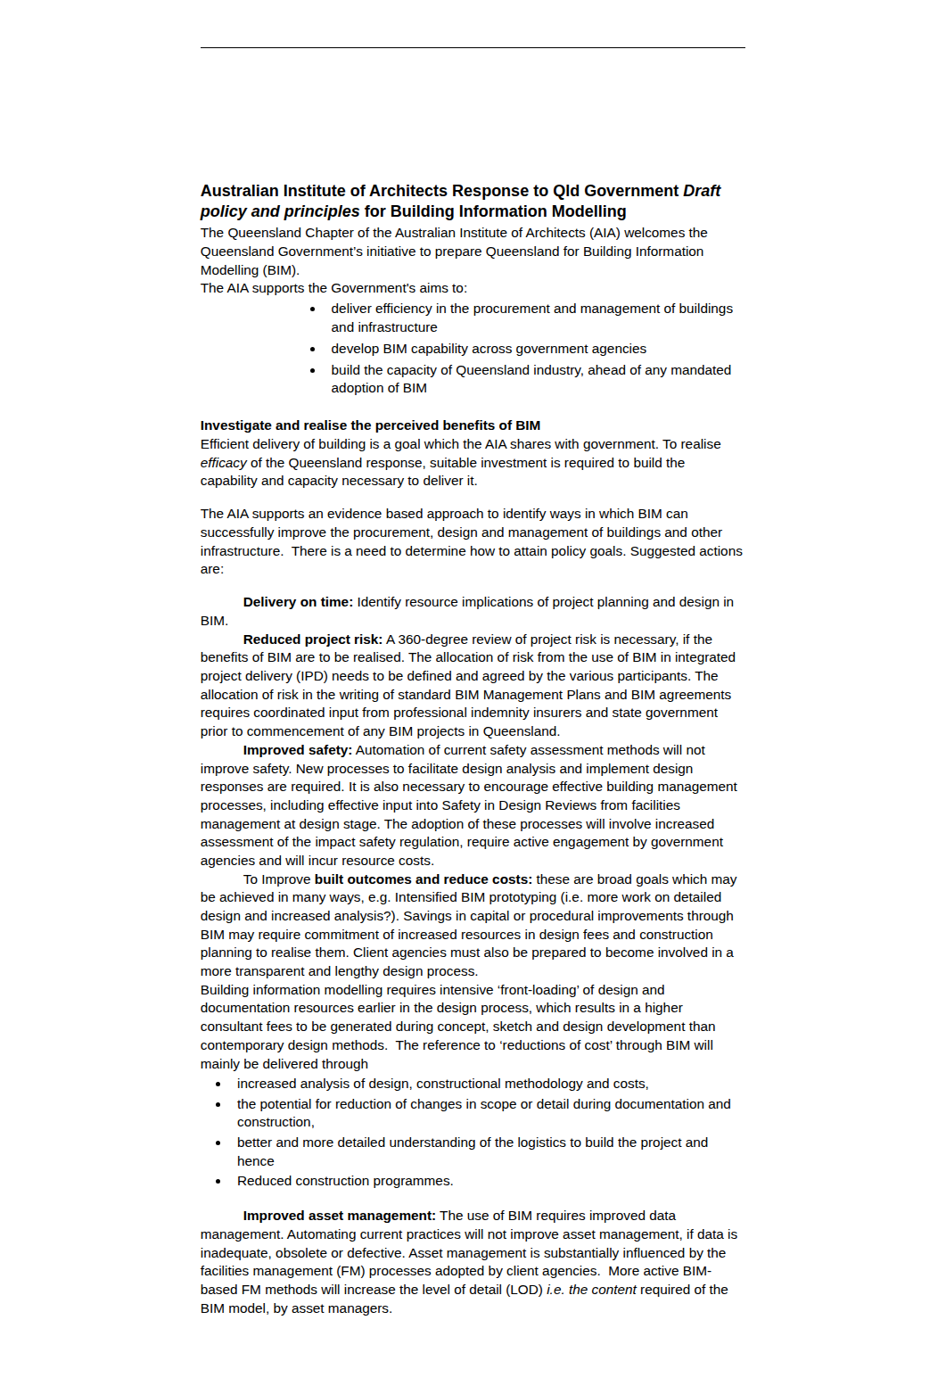Australian Institute of Architects Response to Qld Government Draft policy and principles for Building Information Modelling
The Queensland Chapter of the Australian Institute of Architects (AIA) welcomes the Queensland Government’s initiative to prepare Queensland for Building Information Modelling (BIM).
The AIA supports the Government's aims to:
deliver efficiency in the procurement and management of buildings and infrastructure
develop BIM capability across government agencies
build the capacity of Queensland industry, ahead of any mandated adoption of BIM
Investigate and realise the perceived benefits of BIM
Efficient delivery of building is a goal which the AIA shares with government. To realise efficacy of the Queensland response, suitable investment is required to build the capability and capacity necessary to deliver it.
The AIA supports an evidence based approach to identify ways in which BIM can successfully improve the procurement, design and management of buildings and other infrastructure. There is a need to determine how to attain policy goals. Suggested actions are:
Delivery on time: Identify resource implications of project planning and design in BIM.
Reduced project risk: A 360-degree review of project risk is necessary, if the benefits of BIM are to be realised. The allocation of risk from the use of BIM in integrated project delivery (IPD) needs to be defined and agreed by the various participants. The allocation of risk in the writing of standard BIM Management Plans and BIM agreements requires coordinated input from professional indemnity insurers and state government prior to commencement of any BIM projects in Queensland.
Improved safety: Automation of current safety assessment methods will not improve safety. New processes to facilitate design analysis and implement design responses are required. It is also necessary to encourage effective building management processes, including effective input into Safety in Design Reviews from facilities management at design stage. The adoption of these processes will involve increased assessment of the impact safety regulation, require active engagement by government agencies and will incur resource costs.
To Improve built outcomes and reduce costs: these are broad goals which may be achieved in many ways, e.g. Intensified BIM prototyping (i.e. more work on detailed design and increased analysis?). Savings in capital or procedural improvements through BIM may require commitment of increased resources in design fees and construction planning to realise them. Client agencies must also be prepared to become involved in a more transparent and lengthy design process.
Building information modelling requires intensive ‘front-loading’ of design and documentation resources earlier in the design process, which results in a higher consultant fees to be generated during concept, sketch and design development than contemporary design methods. The reference to ‘reductions of cost’ through BIM will mainly be delivered through
increased analysis of design, constructional methodology and costs,
the potential for reduction of changes in scope or detail during documentation and construction,
better and more detailed understanding of the logistics to build the project and hence
Reduced construction programmes.
Improved asset management: The use of BIM requires improved data management. Automating current practices will not improve asset management, if data is inadequate, obsolete or defective. Asset management is substantially influenced by the facilities management (FM) processes adopted by client agencies. More active BIM-based FM methods will increase the level of detail (LOD) i.e. the content required of the BIM model, by asset managers.